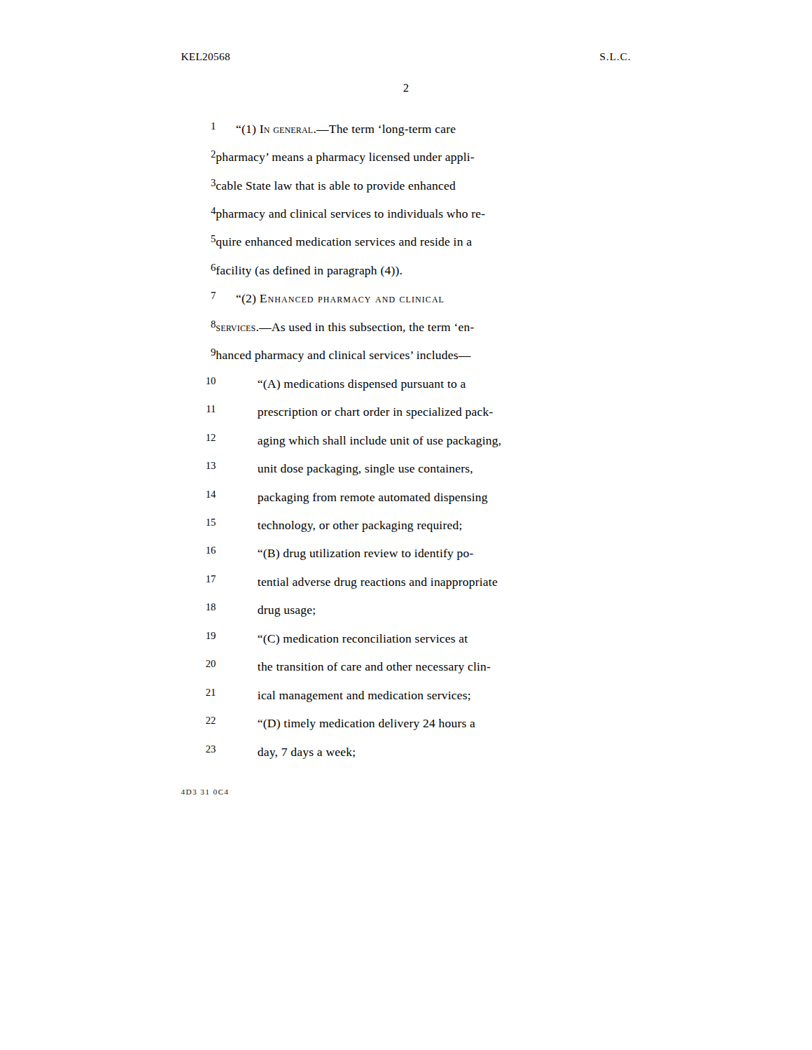KEL20568 S.L.C.
2
| 1 | “(1) In general. —The term ‘long-term care |
| 2 | pharmacy’ means a pharmacy licensed under appli- |
| 3 | cable State law that is able to provide enhanced |
| 4 | pharmacy and clinical services to individuals who re- |
| 5 | quire enhanced medication services and reside in a |
| 6 | facility (as defined in paragraph (4)). |
| 7 | “(2) Enhanced pharmacy and clinical |
| 8 | services. —As used in this subsection, the term ‘en- |
| 9 | hanced pharmacy and clinical services’ includes— |
| 10 | “(A) medications dispensed pursuant to a |
| 11 | prescription or chart order in specialized pack- |
| 12 | aging which shall include unit of use packaging, |
| 13 | unit dose packaging, single use containers, |
| 14 | packaging from remote automated dispensing |
| 15 | technology, or other packaging required; |
| 16 | “(B) drug utilization review to identify po- |
| 17 | tential adverse drug reactions and inappropriate |
| 18 | drug usage; |
| 19 | “(C) medication reconciliation services at |
| 20 | the transition of care and other necessary clin- |
| 21 | ical management and medication services; |
| 22 | “(D) timely medication delivery 24 hours a |
| 23 | day, 7 days a week; |
4D3 31 0C4